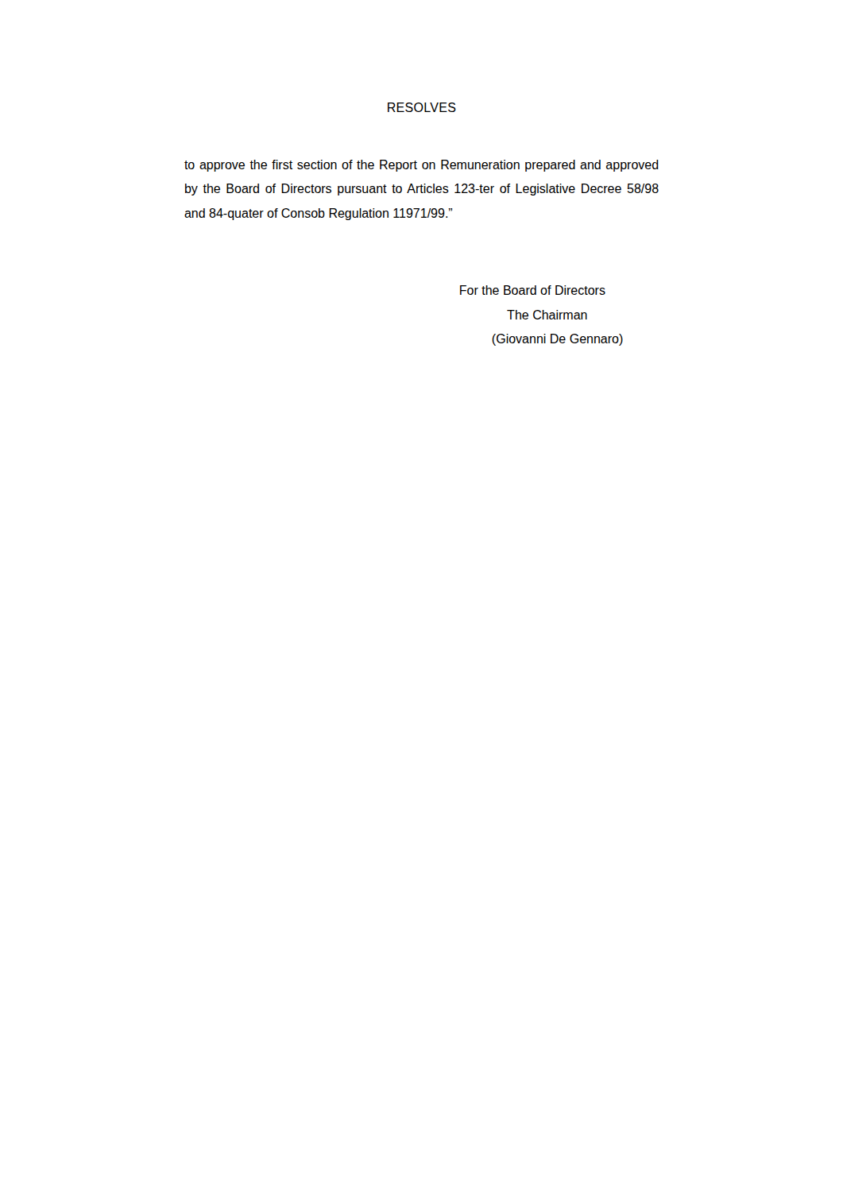RESOLVES
to approve the first section of the Report on Remuneration prepared and approved by the Board of Directors pursuant to Articles 123-ter of Legislative Decree 58/98 and 84-quater of Consob Regulation 11971/99.”
For the Board of Directors The Chairman (Giovanni De Gennaro)